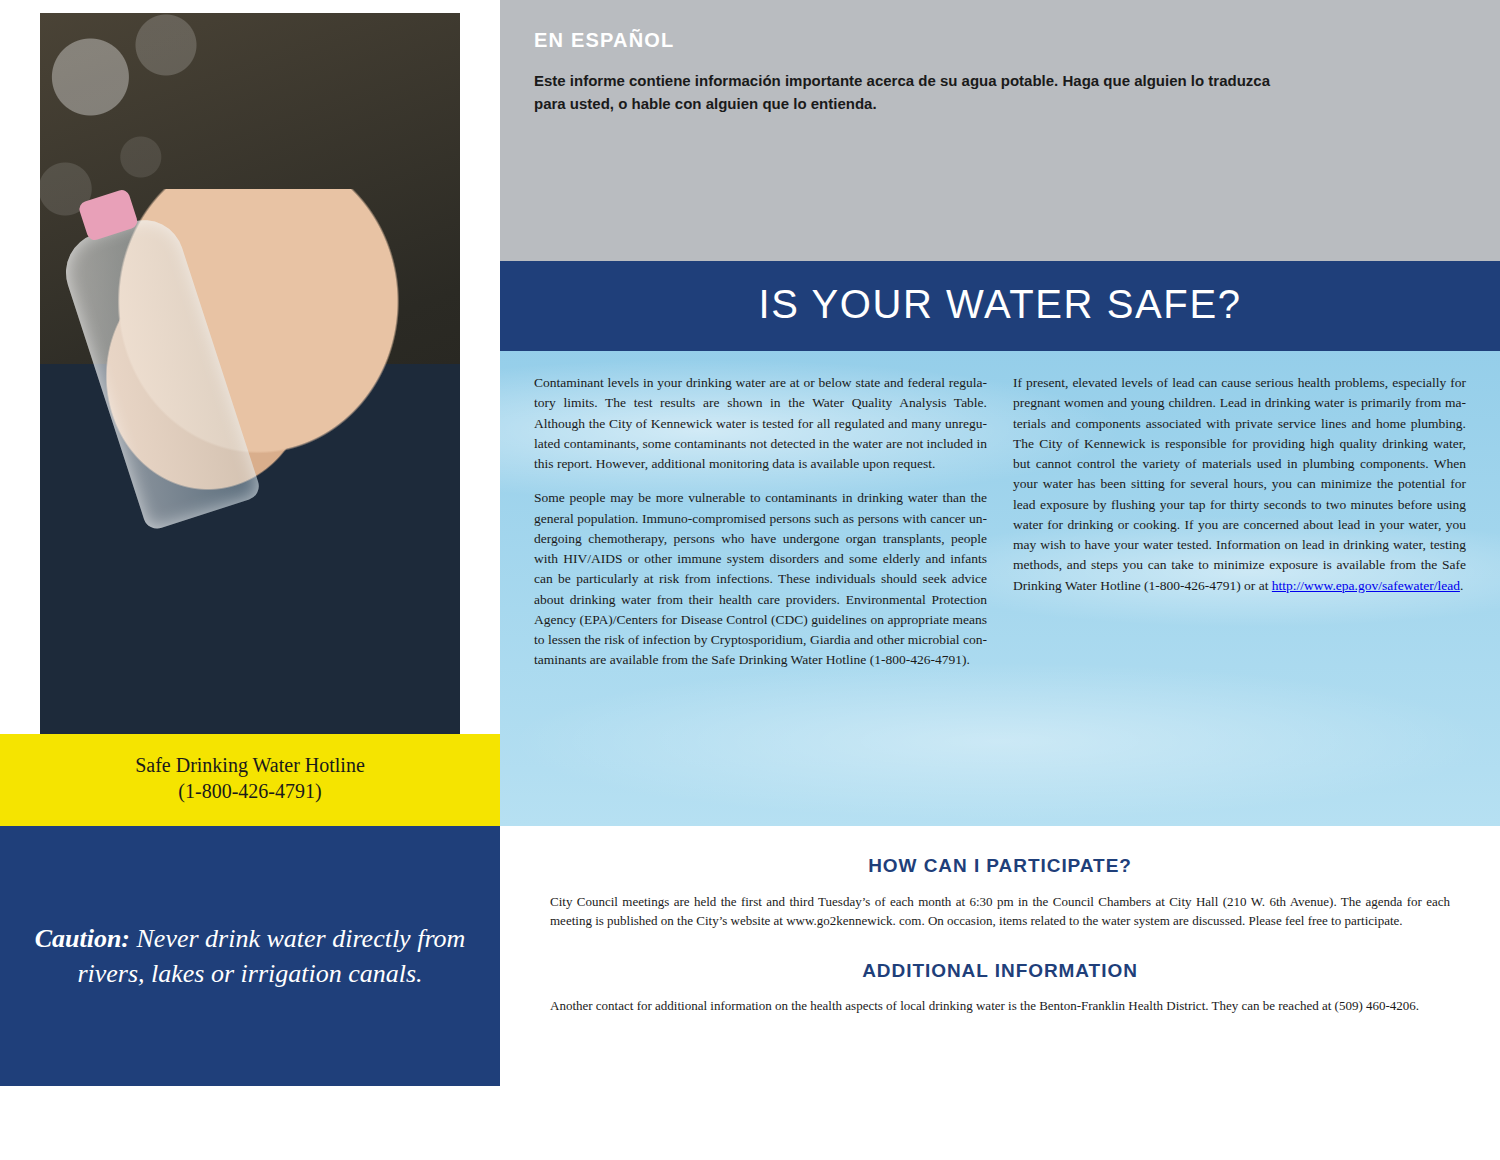EN ESPAÑOL
Este informe contiene información importante acerca de su agua potable. Haga que alguien lo traduzca para usted, o hable con alguien que lo entienda.
Safe Drinking Water Hotline
(1-800-426-4791)
IS YOUR WATER SAFE?
Contaminant levels in your drinking water are at or below state and federal regulatory limits. The test results are shown in the Water Quality Analysis Table. Although the City of Kennewick water is tested for all regulated and many unregulated contaminants, some contaminants not detected in the water are not included in this report. However, additional monitoring data is available upon request.
Some people may be more vulnerable to contaminants in drinking water than the general population. Immuno-compromised persons such as persons with cancer undergoing chemotherapy, persons who have undergone organ transplants, people with HIV/AIDS or other immune system disorders and some elderly and infants can be particularly at risk from infections. These individuals should seek advice about drinking water from their health care providers. Environmental Protection Agency (EPA)/Centers for Disease Control (CDC) guidelines on appropriate means to lessen the risk of infection by Cryptosporidium, Giardia and other microbial contaminants are available from the Safe Drinking Water Hotline (1-800-426-4791).
If present, elevated levels of lead can cause serious health problems, especially for pregnant women and young children. Lead in drinking water is primarily from materials and components associated with private service lines and home plumbing. The City of Kennewick is responsible for providing high quality drinking water, but cannot control the variety of materials used in plumbing components. When your water has been sitting for several hours, you can minimize the potential for lead exposure by flushing your tap for thirty seconds to two minutes before using water for drinking or cooking. If you are concerned about lead in your water, you may wish to have your water tested. Information on lead in drinking water, testing methods, and steps you can take to minimize exposure is available from the Safe Drinking Water Hotline (1-800-426-4791) or at http://www.epa.gov/safewater/lead.
Caution: Never drink water directly from rivers, lakes or irrigation canals.
HOW CAN I PARTICIPATE?
City Council meetings are held the first and third Tuesday’s of each month at 6:30 pm in the Council Chambers at City Hall (210 W. 6th Avenue). The agenda for each meeting is published on the City’s website at www.go2kennewick. com. On occasion, items related to the water system are discussed. Please feel free to participate.
ADDITIONAL INFORMATION
Another contact for additional information on the health aspects of local drinking water is the Benton-Franklin Health District. They can be reached at (509) 460-4206.